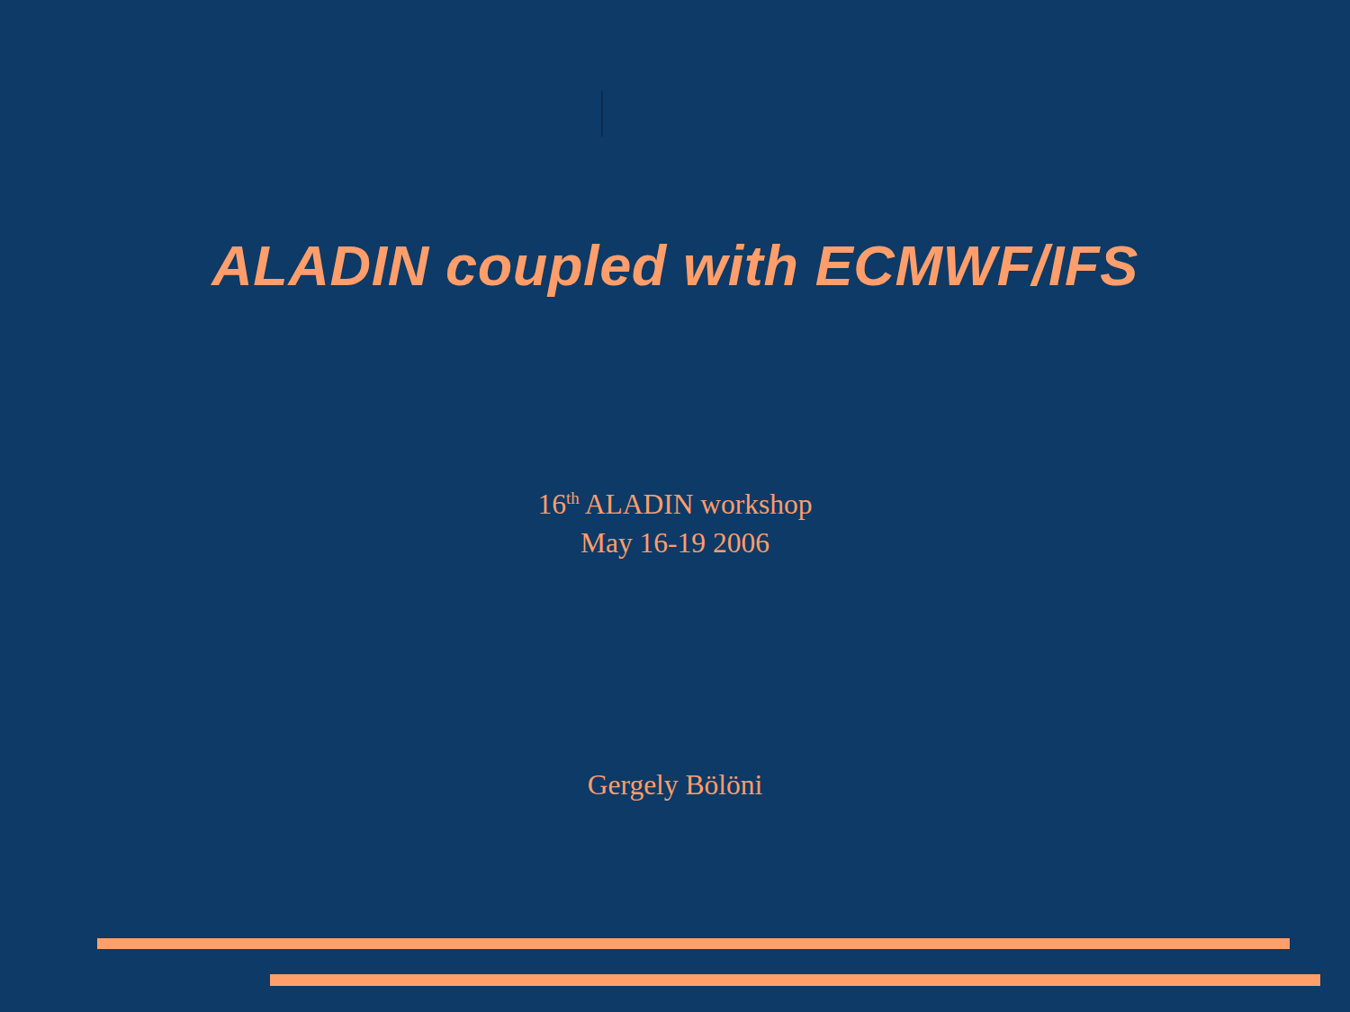ALADIN coupled with ECMWF/IFS
16th ALADIN workshop
May 16-19 2006
Gergely Bölöni